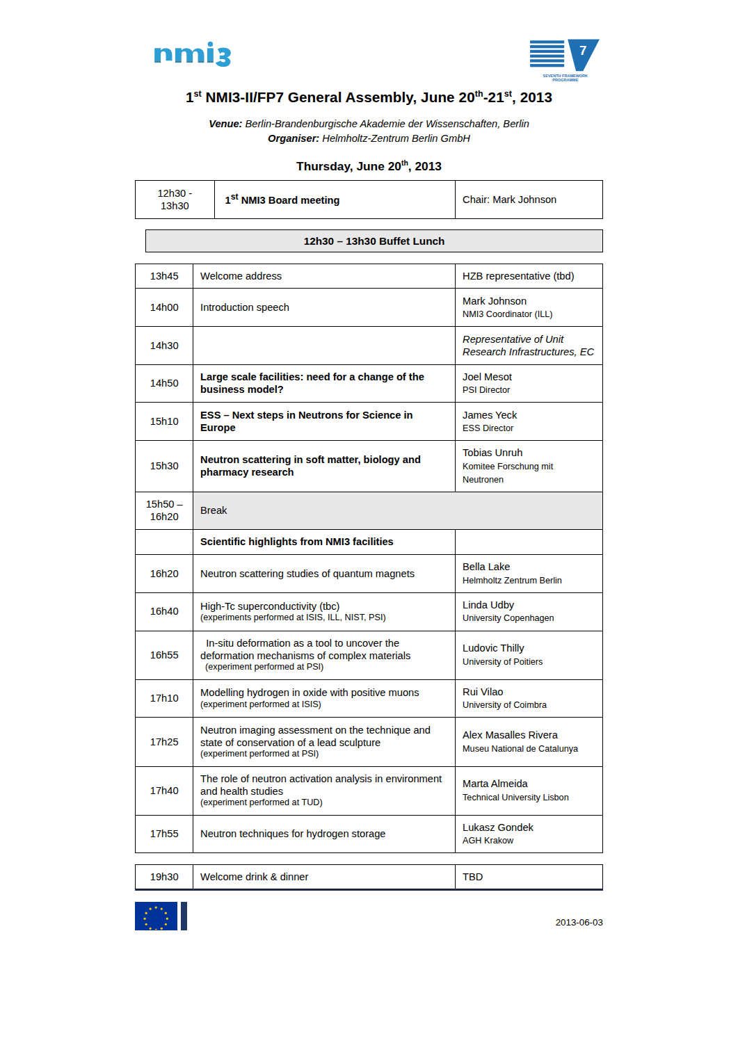7 SEVENTH FRAMEWORK PROGRAMME
1st NMI3-II/FP7 General Assembly, June 20th-21st, 2013
Venue: Berlin-Brandenburgische Akademie der Wissenschaften, Berlin
Organiser: Helmholtz-Zentrum Berlin GmbH
Thursday, June 20th, 2013
| 12h30 - 13h30 | 1 st NMI3 Board meeting | Chair: Mark Johnson |
12h30 – 13h30 Buffet Lunch
| 13h45 | Welcome address | HZB representative (tbd) |
| 14h00 | Introduction speech | Mark Johnson NMI3 Coordinator (ILL) |
| 14h30 | | Representative of Unit Research Infrastructures, EC |
| 14h50 | Large scale facilities: need for a change of the business model? | Joel Mesot PSI Director |
| 15h10 | ESS – Next steps in Neutrons for Science in Europe | James Yeck ESS Director |
| 15h30 | Neutron scattering in soft matter, biology and pharmacy research | Tobias Unruh Komitee Forschung mit Neutronen |
| 15h50 – 16h20 | Break |
| | Scientific highlights from NMI3 facilities | |
| 16h20 | Neutron scattering studies of quantum magnets | Bella Lake Helmholtz Zentrum Berlin |
| 16h40 | High-Tc superconductivity (tbc) (experiments performed at ISIS, ILL, NIST, PSI) | Linda Udby University Copenhagen |
| 16h55 | In-situ deformation as a tool to uncover the deformation mechanisms of complex materials (experiment performed at PSI) | Ludovic Thilly University of Poitiers |
| 17h10 | Modelling hydrogen in oxide with positive muons (experiment performed at ISIS) | Rui Vilao University of Coimbra |
| 17h25 | Neutron imaging assessment on the technique and state of conservation of a lead sculpture (experiment performed at PSI) | Alex Masalles Rivera Museu National de Catalunya |
| 17h40 | The role of neutron activation analysis in environment and health studies (experiment performed at TUD) | Marta Almeida Technical University Lisbon |
| 17h55 | Neutron techniques for hydrogen storage | Lukasz Gondek AGH Krakow |
| 19h30 | Welcome drink & dinner | TBD |
2013-06-03